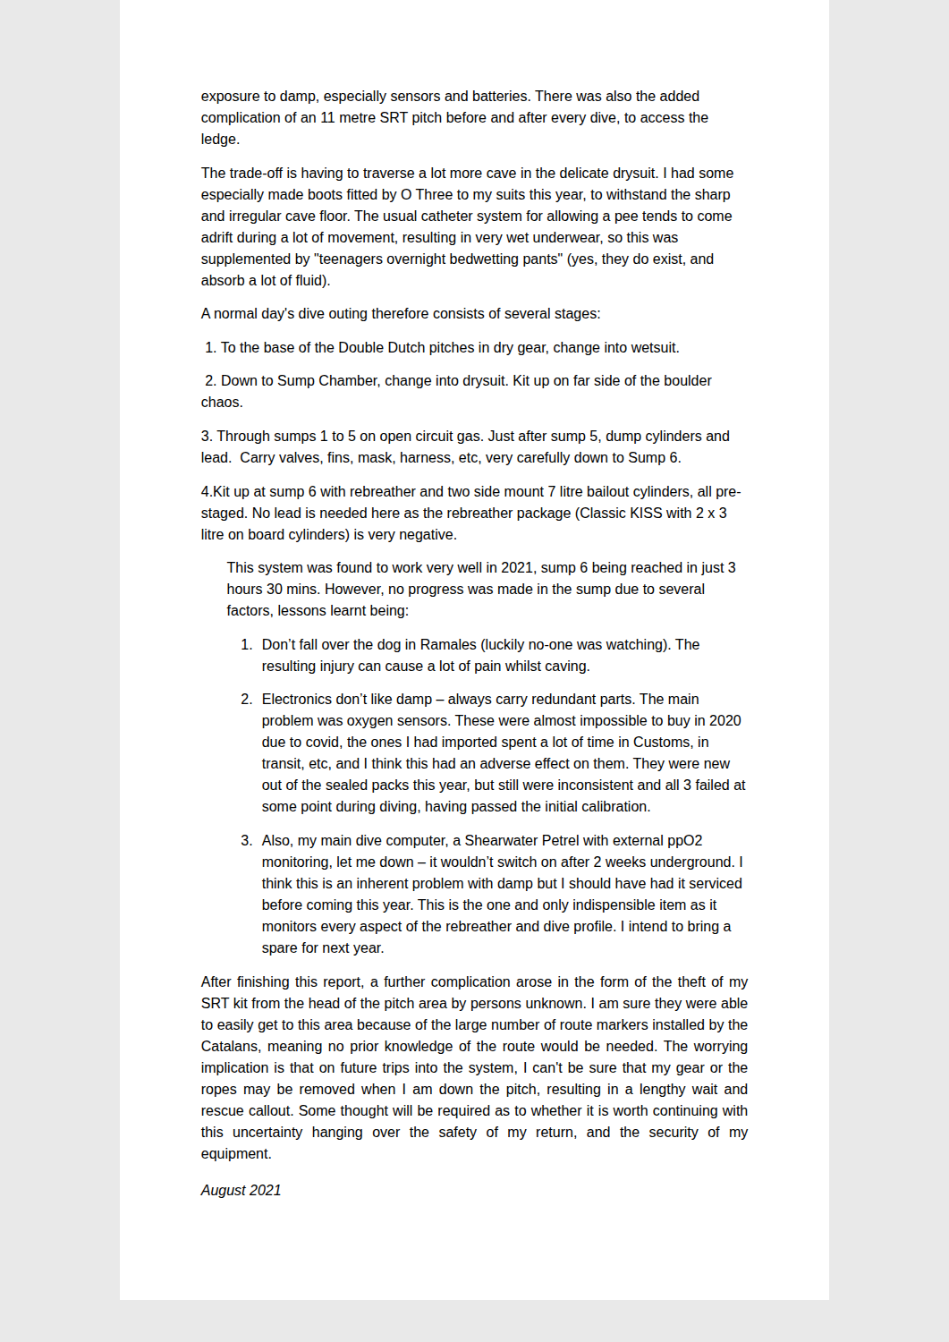exposure to damp, especially sensors and batteries. There was also the added complication of an 11 metre SRT pitch before and after every dive, to access the ledge.
The trade-off is having to traverse a lot more cave in the delicate drysuit. I had some especially made boots fitted by O Three to my suits this year, to withstand the sharp and irregular cave floor. The usual catheter system for allowing a pee tends to come adrift during a lot of movement, resulting in very wet underwear, so this was supplemented by "teenagers overnight bedwetting pants" (yes, they do exist, and absorb a lot of fluid).
A normal day's dive outing therefore consists of several stages:
1. To the base of the Double Dutch pitches in dry gear, change into wetsuit.
2. Down to Sump Chamber, change into drysuit. Kit up on far side of the boulder chaos.
3. Through sumps 1 to 5 on open circuit gas. Just after sump 5, dump cylinders and lead. Carry valves, fins, mask, harness, etc, very carefully down to Sump 6.
4.Kit up at sump 6 with rebreather and two side mount 7 litre bailout cylinders, all pre-staged. No lead is needed here as the rebreather package (Classic KISS with 2 x 3 litre on board cylinders) is very negative.
This system was found to work very well in 2021, sump 6 being reached in just 3 hours 30 mins. However, no progress was made in the sump due to several factors, lessons learnt being:
Don’t fall over the dog in Ramales (luckily no-one was watching). The resulting injury can cause a lot of pain whilst caving.
Electronics don’t like damp – always carry redundant parts. The main problem was oxygen sensors. These were almost impossible to buy in 2020 due to covid, the ones I had imported spent a lot of time in Customs, in transit, etc, and I think this had an adverse effect on them. They were new out of the sealed packs this year, but still were inconsistent and all 3 failed at some point during diving, having passed the initial calibration.
Also, my main dive computer, a Shearwater Petrel with external ppO2 monitoring, let me down – it wouldn’t switch on after 2 weeks underground. I think this is an inherent problem with damp but I should have had it serviced before coming this year. This is the one and only indispensible item as it monitors every aspect of the rebreather and dive profile. I intend to bring a spare for next year.
After finishing this report, a further complication arose in the form of the theft of my SRT kit from the head of the pitch area by persons unknown. I am sure they were able to easily get to this area because of the large number of route markers installed by the Catalans, meaning no prior knowledge of the route would be needed. The worrying implication is that on future trips into the system, I can't be sure that my gear or the ropes may be removed when I am down the pitch, resulting in a lengthy wait and rescue callout. Some thought will be required as to whether it is worth continuing with this uncertainty hanging over the safety of my return, and the security of my equipment.
August 2021